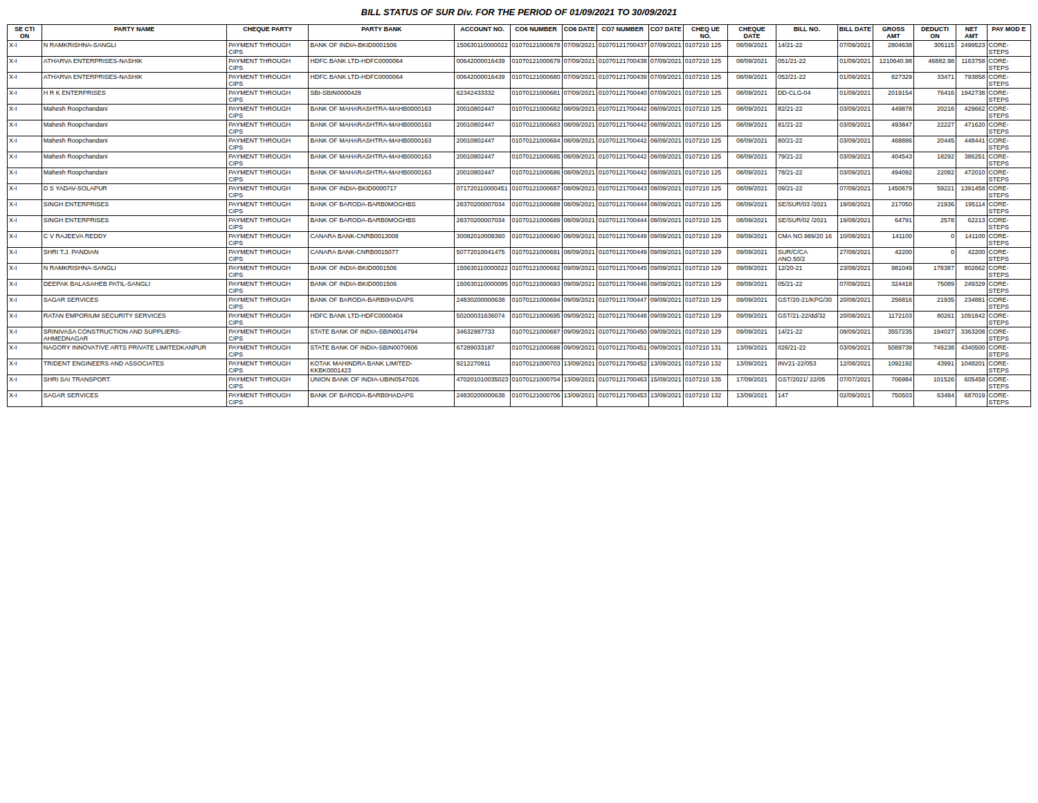BILL STATUS OF SUR Div. FOR THE PERIOD OF 01/09/2021 TO 30/09/2021
| SE CTI ON | PARTY NAME | CHEQUE PARTY | PARTY BANK | ACCOUNT NO. | CO6 NUMBER | CO6 DATE | CO7 NUMBER | CO7 DATE | CHEQ UE NO. | CHEQUE DATE | BILL NO. | BILL DATE | GROSS AMT | DEDUCTI ON | NET AMT | PAY MOD E |
| --- | --- | --- | --- | --- | --- | --- | --- | --- | --- | --- | --- | --- | --- | --- | --- | --- |
| X-I | N RAMKRISHNA-SANGLI | PAYMENT THROUGH CIPS | BANK OF INDIA-BKID0001506 | 150630110000022 | 01070121000678 | 07/09/2021 | 01070121700437 | 07/09/2021 | 0107210 125 | 08/09/2021 | 14/21-22 | 07/09/2021 | 2804638 | 305115 | 2499523 | CORE-STEPS |
| X-I | ATHARVA ENTERPRISES-NASHIK | PAYMENT THROUGH CIPS | HDFC BANK LTD-HDFC0000064 | 00642000016439 | 01070121000679 | 07/09/2021 | 01070121700438 | 07/09/2021 | 0107210 125 | 08/09/2021 | 051/21-22 | 01/09/2021 | 1210640.98 | 46882.98 | 1163758 | CORE-STEPS |
| X-I | ATHARVA ENTERPRISES-NASHIK | PAYMENT THROUGH CIPS | HDFC BANK LTD-HDFC0000064 | 00642000016439 | 01070121000680 | 07/09/2021 | 01070121700439 | 07/09/2021 | 0107210 125 | 08/09/2021 | 052/21-22 | 01/09/2021 | 827329 | 33471 | 793858 | CORE-STEPS |
| X-I | H R K ENTERPRISES | PAYMENT THROUGH CIPS | SBI-SBIN0000428 | 62342433332 | 01070121000681 | 07/09/2021 | 01070121700440 | 07/09/2021 | 0107210 125 | 08/09/2021 | DD-CLG-04 | 01/09/2021 | 2019154 | 76416 | 1942738 | CORE-STEPS |
| X-I | Mahesh Roopchandani | PAYMENT THROUGH CIPS | BANK OF MAHARASHTRA-MAHB0000163 | 20010802447 | 01070121000682 | 08/09/2021 | 01070121700442 | 08/09/2021 | 0107210 125 | 08/09/2021 | 82/21-22 | 03/09/2021 | 449878 | 20216 | 429662 | CORE-STEPS |
| X-I | Mahesh Roopchandani | PAYMENT THROUGH CIPS | BANK OF MAHARASHTRA-MAHB0000163 | 20010802447 | 01070121000683 | 08/09/2021 | 01070121700442 | 08/09/2021 | 0107210 125 | 08/09/2021 | 81/21-22 | 03/09/2021 | 493847 | 22227 | 471620 | CORE-STEPS |
| X-I | Mahesh Roopchandani | PAYMENT THROUGH CIPS | BANK OF MAHARASHTRA-MAHB0000163 | 20010802447 | 01070121000684 | 08/09/2021 | 01070121700442 | 08/09/2021 | 0107210 125 | 08/09/2021 | 80/21-22 | 03/09/2021 | 468886 | 20445 | 448441 | CORE-STEPS |
| X-I | Mahesh Roopchandani | PAYMENT THROUGH CIPS | BANK OF MAHARASHTRA-MAHB0000163 | 20010802447 | 01070121000685 | 08/09/2021 | 01070121700442 | 08/09/2021 | 0107210 125 | 08/09/2021 | 79/21-22 | 03/09/2021 | 404543 | 18292 | 386251 | CORE-STEPS |
| X-I | Mahesh Roopchandani | PAYMENT THROUGH CIPS | BANK OF MAHARASHTRA-MAHB0000163 | 20010802447 | 01070121000686 | 08/09/2021 | 01070121700442 | 08/09/2021 | 0107210 125 | 08/09/2021 | 78/21-22 | 03/09/2021 | 494092 | 22082 | 472010 | CORE-STEPS |
| X-I | D S YADAV-SOLAPUR | PAYMENT THROUGH CIPS | BANK OF INDIA-BKID0000717 | 071720110000451 | 01070121000687 | 08/09/2021 | 01070121700443 | 08/09/2021 | 0107210 125 | 08/09/2021 | 09/21-22 | 07/09/2021 | 1450679 | 59221 | 1391458 | CORE-STEPS |
| X-I | SINGH ENTERPRISES | PAYMENT THROUGH CIPS | BANK OF BARODA-BARB0MOGHBS | 28370200007034 | 01070121000688 | 08/09/2021 | 01070121700444 | 08/09/2021 | 0107210 125 | 08/09/2021 | SE/SUR/03 /2021 | 19/08/2021 | 217050 | 21936 | 195114 | CORE-STEPS |
| X-I | SINGH ENTERPRISES | PAYMENT THROUGH CIPS | BANK OF BARODA-BARB0MOGHBS | 28370200007034 | 01070121000689 | 08/09/2021 | 01070121700444 | 08/09/2021 | 0107210 125 | 08/09/2021 | SE/SUR/02 /2021 | 19/08/2021 | 64791 | 2578 | 62213 | CORE-STEPS |
| X-I | C V RAJEEVA REDDY | PAYMENT THROUGH CIPS | CANARA BANK-CNRB0013008 | 30082010008360 | 01070121000690 | 08/09/2021 | 01070121700449 | 09/09/2021 | 0107210 129 | 09/09/2021 | CMA NO.989/20 16 | 10/08/2021 | 141100 | 0 | 141100 | CORE-STEPS |
| X-I | SHRI T.J. PANDIAN | PAYMENT THROUGH CIPS | CANARA BANK-CNRB0015077 | 50772010041475 | 01070121000691 | 08/09/2021 | 01070121700449 | 09/09/2021 | 0107210 129 | 09/09/2021 | SUR/C/CA ANO.50/2 | 27/08/2021 | 42200 | 0 | 42200 | CORE-STEPS |
| X-I | N RAMKRISHNA-SANGLI | PAYMENT THROUGH CIPS | BANK OF INDIA-BKID0001506 | 150630110000022 | 01070121000692 | 09/09/2021 | 01070121700445 | 09/09/2021 | 0107210 129 | 09/09/2021 | 12/20-21 | 23/08/2021 | 981049 | 178387 | 802662 | CORE-STEPS |
| X-I | DEEPAK BALASAHEB PATIL-SANGLI | PAYMENT THROUGH CIPS | BANK OF INDIA-BKID0001506 | 150630110000095 | 01070121000693 | 09/09/2021 | 01070121700446 | 09/09/2021 | 0107210 129 | 09/09/2021 | 05/21-22 | 07/09/2021 | 324418 | 75089 | 249329 | CORE-STEPS |
| X-I | SAGAR SERVICES | PAYMENT THROUGH CIPS | BANK OF BARODA-BARB0HADAPS | 24830200000638 | 01070121000694 | 09/09/2021 | 01070121700447 | 09/09/2021 | 0107210 129 | 09/09/2021 | GST/20-21/KPG/30 | 20/08/2021 | 256816 | 21935 | 234881 | CORE-STEPS |
| X-I | RATAN EMPORIUM SECURITY SERVICES | PAYMENT THROUGH CIPS | HDFC BANK LTD-HDFC0000404 | 50200031636074 | 01070121000695 | 09/09/2021 | 01070121700448 | 09/09/2021 | 0107210 129 | 09/09/2021 | GST/21-22/dd/32 | 20/08/2021 | 1172103 | 80261 | 1091842 | CORE-STEPS |
| X-I | SRINIVASA CONSTRUCTION AND SUPPLIERS-AHMEDNAGAR | PAYMENT THROUGH CIPS | STATE BANK OF INDIA-SBIN0014794 | 34632987733 | 01070121000697 | 09/09/2021 | 01070121700450 | 09/09/2021 | 0107210 129 | 09/09/2021 | 14/21-22 | 08/09/2021 | 3557235 | 194027 | 3363208 | CORE-STEPS |
| X-I | NAGORY INNOVATIVE ARTS PRIVATE LIMITEDKANPUR | PAYMENT THROUGH CIPS | STATE BANK OF INDIA-SBIN0070606 | 67289033187 | 01070121000698 | 09/09/2021 | 01070121700451 | 09/09/2021 | 0107210 131 | 13/09/2021 | 026/21-22 | 03/09/2021 | 5089738 | 749238 | 4340500 | CORE-STEPS |
| X-I | TRIDENT ENGINEERS AND ASSOCIATES | PAYMENT THROUGH CIPS | KOTAK MAHINDRA BANK LIMITED-KKBK0001423 | 9212270911 | 01070121000703 | 13/09/2021 | 01070121700452 | 13/09/2021 | 0107210 132 | 13/09/2021 | INV21-22/053 | 12/08/2021 | 1092192 | 43991 | 1048201 | CORE-STEPS |
| X-I | SHRI SAI TRANSPORT. | PAYMENT THROUGH CIPS | UNION BANK OF INDIA-UBIN0547026 | 470201010035023 | 01070121000704 | 13/09/2021 | 01070121700463 | 15/09/2021 | 0107210 135 | 17/09/2021 | GST/2021/ 22/05 | 07/07/2021 | 706984 | 101526 | 605458 | CORE-STEPS |
| X-I | SAGAR SERVICES | PAYMENT THROUGH CIPS | BANK OF BARODA-BARB0HADAPS | 24830200000638 | 01070121000706 | 13/09/2021 | 01070121700453 | 13/09/2021 | 0107210 132 | 13/09/2021 | 147 | 02/09/2021 | 750503 | 63484 | 687019 | CORE-STEPS |